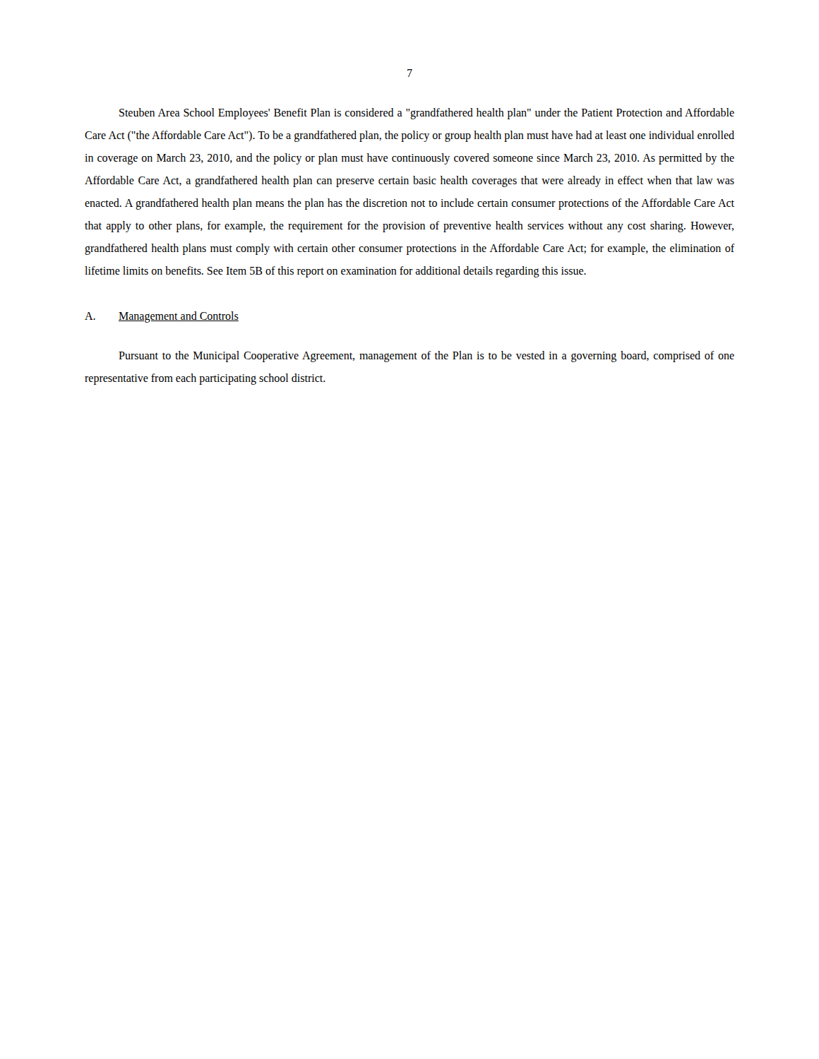7
Steuben Area School Employees' Benefit Plan is considered a "grandfathered health plan" under the Patient Protection and Affordable Care Act ("the Affordable Care Act"). To be a grandfathered plan, the policy or group health plan must have had at least one individual enrolled in coverage on March 23, 2010, and the policy or plan must have continuously covered someone since March 23, 2010. As permitted by the Affordable Care Act, a grandfathered health plan can preserve certain basic health coverages that were already in effect when that law was enacted. A grandfathered health plan means the plan has the discretion not to include certain consumer protections of the Affordable Care Act that apply to other plans, for example, the requirement for the provision of preventive health services without any cost sharing. However, grandfathered health plans must comply with certain other consumer protections in the Affordable Care Act; for example, the elimination of lifetime limits on benefits. See Item 5B of this report on examination for additional details regarding this issue.
A. Management and Controls
Pursuant to the Municipal Cooperative Agreement, management of the Plan is to be vested in a governing board, comprised of one representative from each participating school district.